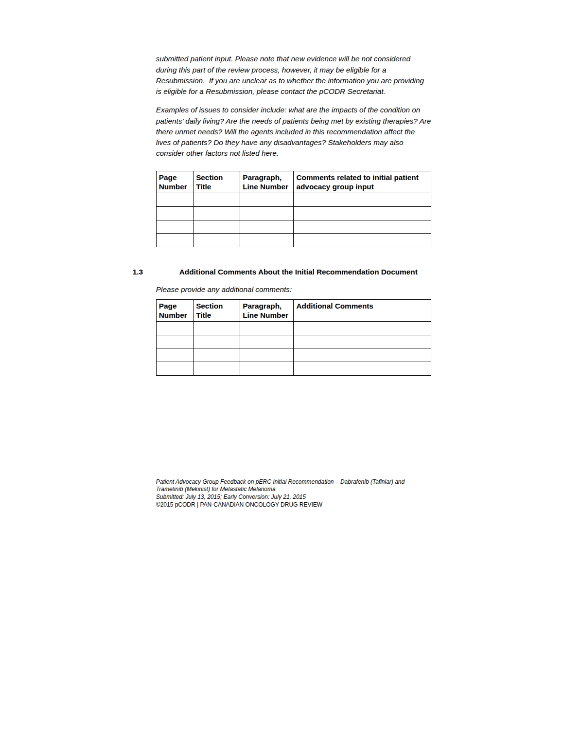submitted patient input. Please note that new evidence will be not considered during this part of the review process, however, it may be eligible for a Resubmission. If you are unclear as to whether the information you are providing is eligible for a Resubmission, please contact the pCODR Secretariat.
Examples of issues to consider include: what are the impacts of the condition on patients’ daily living? Are the needs of patients being met by existing therapies? Are there unmet needs? Will the agents included in this recommendation affect the lives of patients? Do they have any disadvantages? Stakeholders may also consider other factors not listed here.
| Page Number | Section Title | Paragraph, Line Number | Comments related to initial patient advocacy group input |
| --- | --- | --- | --- |
1.3 Additional Comments About the Initial Recommendation Document
Please provide any additional comments:
| Page Number | Section Title | Paragraph, Line Number | Additional Comments |
| --- | --- | --- | --- |
Patient Advocacy Group Feedback on pERC Initial Recommendation – Dabrafenib (Tafinlar) and Trametinib (Mekinist) for Metastatic Melanoma
Submitted: July 13, 2015; Early Conversion: July 21, 2015
©2015 pCODR | PAN-CANADIAN ONCOLOGY DRUG REVIEW